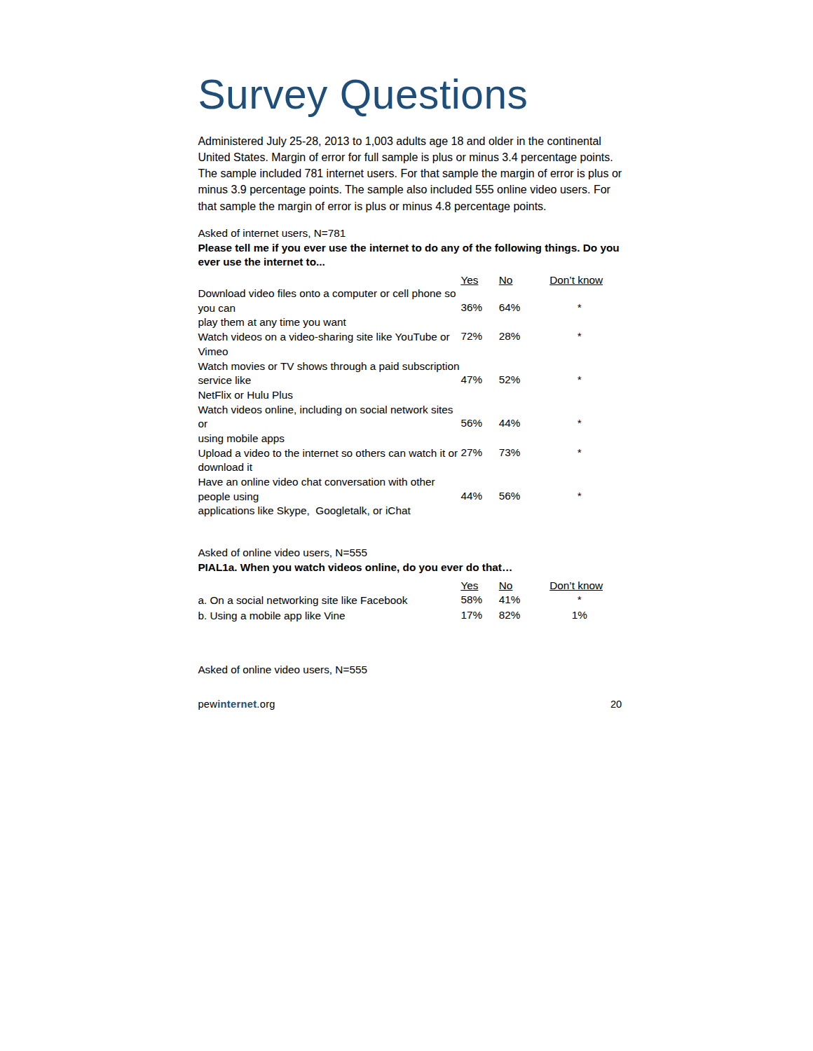Survey Questions
Administered July 25-28, 2013 to 1,003 adults age 18 and older in the continental United States. Margin of error for full sample is plus or minus 3.4 percentage points. The sample included 781 internet users. For that sample the margin of error is plus or minus 3.9 percentage points. The sample also included 555 online video users. For that sample the margin of error is plus or minus 4.8 percentage points.
Asked of internet users, N=781
Please tell me if you ever use the internet to do any of the following things. Do you ever use the internet to...
| | Yes | No | Don’t know |
| Download video files onto a computer or cell phone so you can play them at any time you want | 36% | 64% | * |
| Watch videos on a video-sharing site like YouTube or Vimeo | 72% | 28% | * |
| Watch movies or TV shows through a paid subscription service like NetFlix or Hulu Plus | 47% | 52% | * |
| Watch videos online, including on social network sites or using mobile apps | 56% | 44% | * |
| Upload a video to the internet so others can watch it or download it | 27% | 73% | * |
| Have an online video chat conversation with other people using applications like Skype, Googletalk, or iChat | 44% | 56% | * |
Asked of online video users, N=555
PIAL1a. When you watch videos online, do you ever do that…
| | Yes | No | Don’t know |
| a. On a social networking site like Facebook | 58% | 41% | * |
| b. Using a mobile app like Vine | 17% | 82% | 1% |
Asked of online video users, N=555
pew internet.org 20